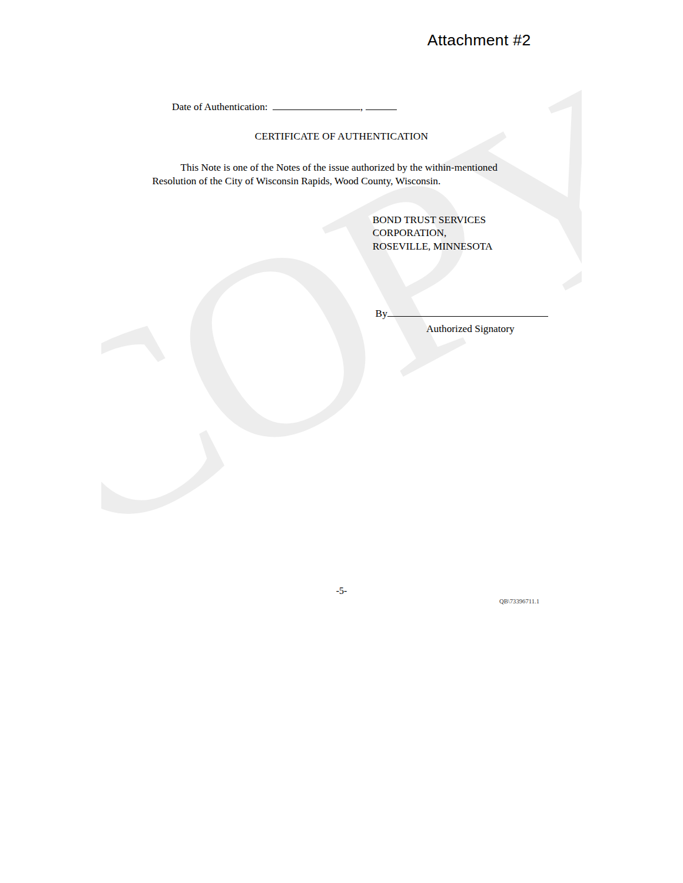Attachment #2
COPY
Date of Authentication: ,
CERTIFICATE OF AUTHENTICATION
This Note is one of the Notes of the issue authorized by the within-mentioned Resolution of the City of Wisconsin Rapids, Wood County, Wisconsin.
BOND TRUST SERVICES
CORPORATION,
ROSEVILLE, MINNESOTA
By
Authorized Signatory
-5-
QB\73396711.1